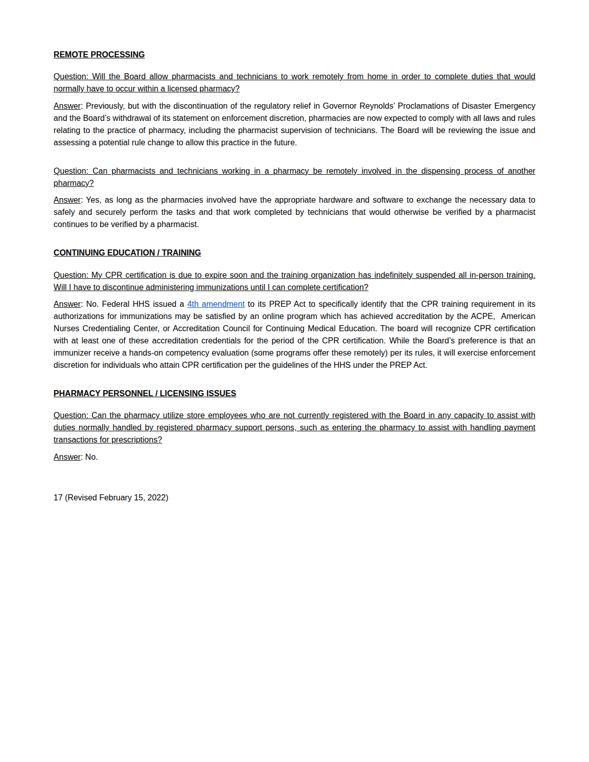REMOTE PROCESSING
Question: Will the Board allow pharmacists and technicians to work remotely from home in order to complete duties that would normally have to occur within a licensed pharmacy?
Answer: Previously, but with the discontinuation of the regulatory relief in Governor Reynolds’ Proclamations of Disaster Emergency and the Board’s withdrawal of its statement on enforcement discretion, pharmacies are now expected to comply with all laws and rules relating to the practice of pharmacy, including the pharmacist supervision of technicians. The Board will be reviewing the issue and assessing a potential rule change to allow this practice in the future.
Question: Can pharmacists and technicians working in a pharmacy be remotely involved in the dispensing process of another pharmacy?
Answer: Yes, as long as the pharmacies involved have the appropriate hardware and software to exchange the necessary data to safely and securely perform the tasks and that work completed by technicians that would otherwise be verified by a pharmacist continues to be verified by a pharmacist.
CONTINUING EDUCATION / TRAINING
Question: My CPR certification is due to expire soon and the training organization has indefinitely suspended all in-person training. Will I have to discontinue administering immunizations until I can complete certification?
Answer: No. Federal HHS issued a 4th amendment to its PREP Act to specifically identify that the CPR training requirement in its authorizations for immunizations may be satisfied by an online program which has achieved accreditation by the ACPE, American Nurses Credentialing Center, or Accreditation Council for Continuing Medical Education. The board will recognize CPR certification with at least one of these accreditation credentials for the period of the CPR certification. While the Board’s preference is that an immunizer receive a hands-on competency evaluation (some programs offer these remotely) per its rules, it will exercise enforcement discretion for individuals who attain CPR certification per the guidelines of the HHS under the PREP Act.
PHARMACY PERSONNEL / LICENSING ISSUES
Question: Can the pharmacy utilize store employees who are not currently registered with the Board in any capacity to assist with duties normally handled by registered pharmacy support persons, such as entering the pharmacy to assist with handling payment transactions for prescriptions?
Answer: No.
17 (Revised February 15, 2022)